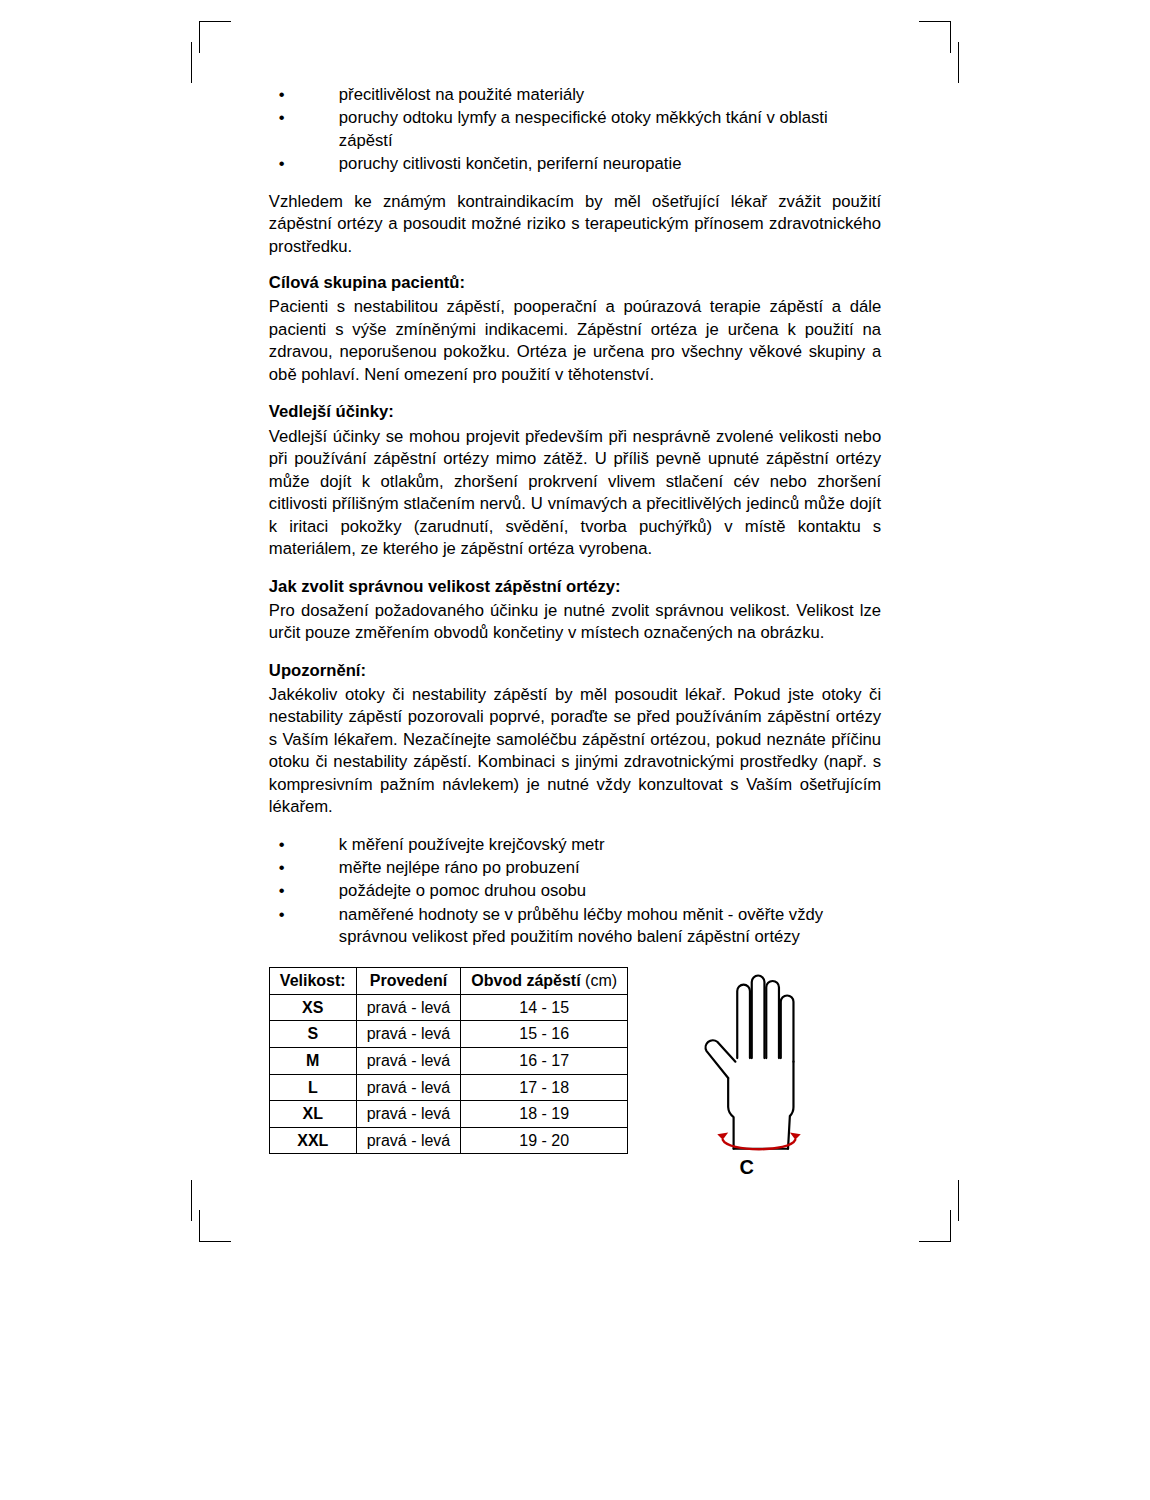přecitlivělost na použité materiály
poruchy odtoku lymfy a nespecifické otoky měkkých tkání v oblasti zápěstí
poruchy citlivosti končetin, periferní neuropatie
Vzhledem ke známým kontraindikacím by měl ošetřující lékař zvážit použití zápěstní ortézy a posoudit možné riziko s terapeutickým přínosem zdravotnického prostředku.
Cílová skupina pacientů:
Pacienti s nestabilitou zápěstí, pooperační a poúrazová terapie zápěstí a dále pacienti s výše zmíněnými indikacemi. Zápěstní ortéza je určena k použití na zdravou, neporušenou pokožku. Ortéza je určena pro všechny věkové skupiny a obě pohlaví. Není omezení pro použití v těhotenství.
Vedlejší účinky:
Vedlejší účinky se mohou projevit především při nesprávně zvolené velikosti nebo při používání zápěstní ortézy mimo zátěž. U příliš pevně upnuté zápěstní ortézy může dojít k otlakům, zhoršení prokrvení vlivem stlačení cév nebo zhoršení citlivosti přílišným stlačením nervů. U vnímavých a přecitlivělých jedinců může dojít k iritaci pokožky (zarudnutí, svědění, tvorba puchýřků) v místě kontaktu s materiálem, ze kterého je zápěstní ortéza vyrobena.
Jak zvolit správnou velikost zápěstní ortézy:
Pro dosažení požadovaného účinku je nutné zvolit správnou velikost. Velikost lze určit pouze změřením obvodů končetiny v místech označených na obrázku.
Upozornění:
Jakékoliv otoky či nestability zápěstí by měl posoudit lékař. Pokud jste otoky či nestability zápěstí pozorovali poprvé, poraďte se před používáním zápěstní ortézy s Vaším lékařem. Nezačínejte samoléčbu zápěstní ortézou, pokud neznáte příčinu otoku či nestability zápěstí. Kombinaci s jinými zdravotnickými prostředky (např. s kompresivním pažním návlekem) je nutné vždy konzultovat s Vaším ošetřujícím lékařem.
k měření používejte krejčovský metr
měřte nejlépe ráno po probuzení
požádejte o pomoc druhou osobu
naměřené hodnoty se v průběhu léčby mohou měnit - ověřte vždy správnou velikost před použitím nového balení zápěstní ortézy
| Velikost: | Provedení | Obvod zápěstí (cm) |
| --- | --- | --- |
| XS | pravá - levá | 14 - 15 |
| S | pravá - levá | 15 - 16 |
| M | pravá - levá | 16 - 17 |
| L | pravá - levá | 17 - 18 |
| XL | pravá - levá | 18 - 19 |
| XXL | pravá - levá | 19 - 20 |
C